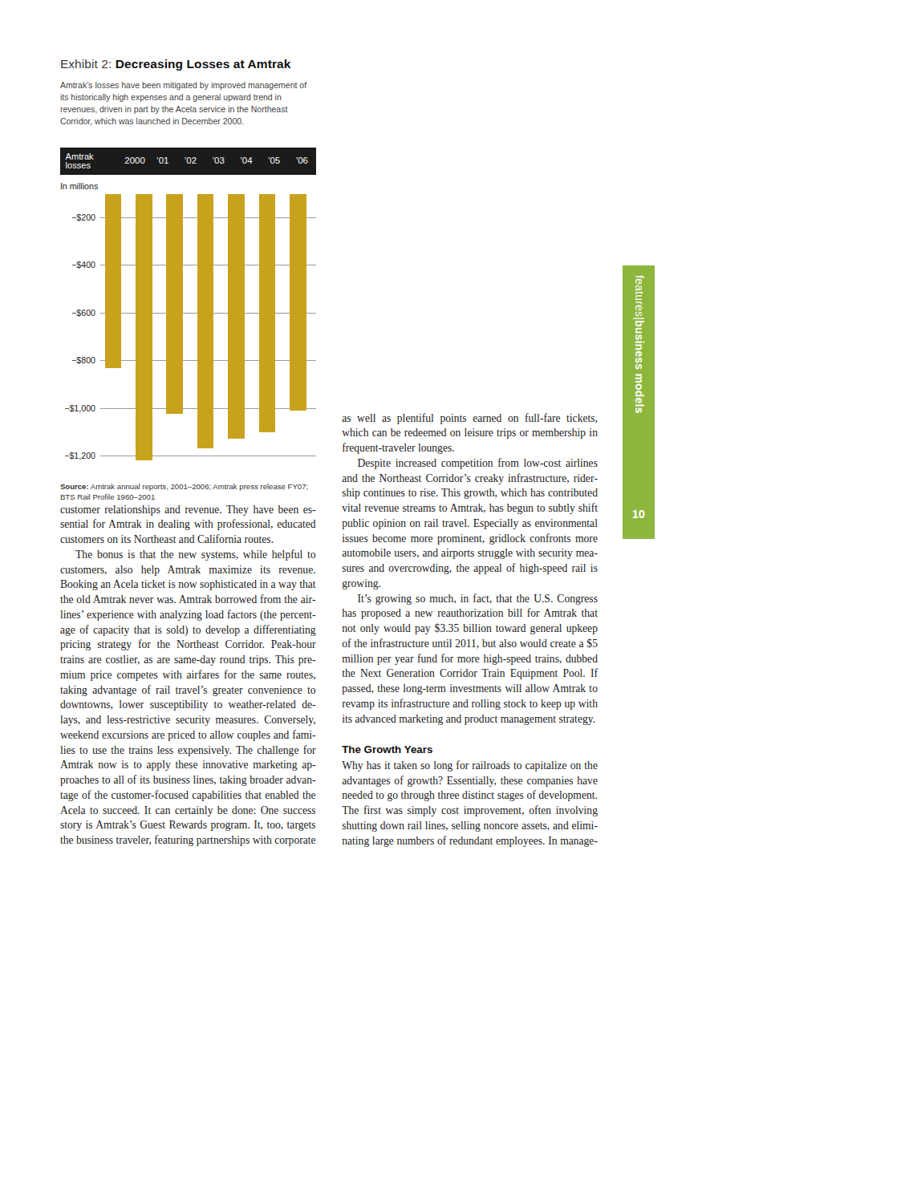features|business models
10
Exhibit 2: Decreasing Losses at Amtrak
Amtrak’s losses have been mitigated by improved management of its historically high expenses and a general upward trend in revenues, driven in part by the Acela service in the Northeast Corridor, which was launched in December 2000.
Amtrak
losses
2000
’01
’02
’03
’04
’05
’06
In millions
−$200
−$400
−$600
−$800
−$1,000
−$1,200
Source: Amtrak annual reports, 2001–2006; Amtrak press release FY07;
BTS Rail Profile 1960–2001
customer relationships and revenue. They have been essential for Amtrak in dealing with professional, educated customers on its Northeast and California routes.
The bonus is that the new systems, while helpful to customers, also help Amtrak maximize its revenue. Booking an Acela ticket is now sophisticated in a way that the old Amtrak never was. Amtrak borrowed from the airlines’ experience with analyzing load factors (the percentage of capacity that is sold) to develop a differentiating pricing strategy for the Northeast Corridor. Peak-hour trains are costlier, as are same-day round trips. This premium price competes with airfares for the same routes, taking advantage of rail travel’s greater convenience to downtowns, lower susceptibility to weather-related delays, and less-restrictive security measures. Conversely, weekend excursions are priced to allow couples and families to use the trains less expensively. The challenge for Amtrak now is to apply these innovative marketing approaches to all of its business lines, taking broader advantage of the customer-focused capabilities that enabled the Acela to succeed. It can certainly be done: One success story is Amtrak’s Guest Rewards program. It, too, targets the business traveler, featuring partnerships with corporate hotel chains and car rental firms
as well as plentiful points earned on full-fare tickets, which can be redeemed on leisure trips or membership in frequent-traveler lounges.
Despite increased competition from low-cost airlines and the Northeast Corridor’s creaky infrastructure, ridership continues to rise. This growth, which has contributed vital revenue streams to Amtrak, has begun to subtly shift public opinion on rail travel. Especially as environmental issues become more prominent, gridlock confronts more automobile users, and airports struggle with security measures and overcrowding, the appeal of high-speed rail is growing.
It’s growing so much, in fact, that the U.S. Congress has proposed a new reauthorization bill for Amtrak that not only would pay $3.35 billion toward general upkeep of the infrastructure until 2011, but also would create a $5 million per year fund for more high-speed trains, dubbed the Next Generation Corridor Train Equipment Pool. If passed, these long-term investments will allow Amtrak to revamp its infrastructure and rolling stock to keep up with its advanced marketing and product management strategy.
The Growth Years
Why has it taken so long for railroads to capitalize on the advantages of growth? Essentially, these companies have needed to go through three distinct stages of development. The first was simply cost improvement, often involving shutting down rail lines, selling noncore assets, and eliminating large numbers of redundant employees. In management parlance, companies plucked the “low-hanging fruit.” The second stage of change involved taking these smaller, slightly more focused organizations and gradually improving the ser-